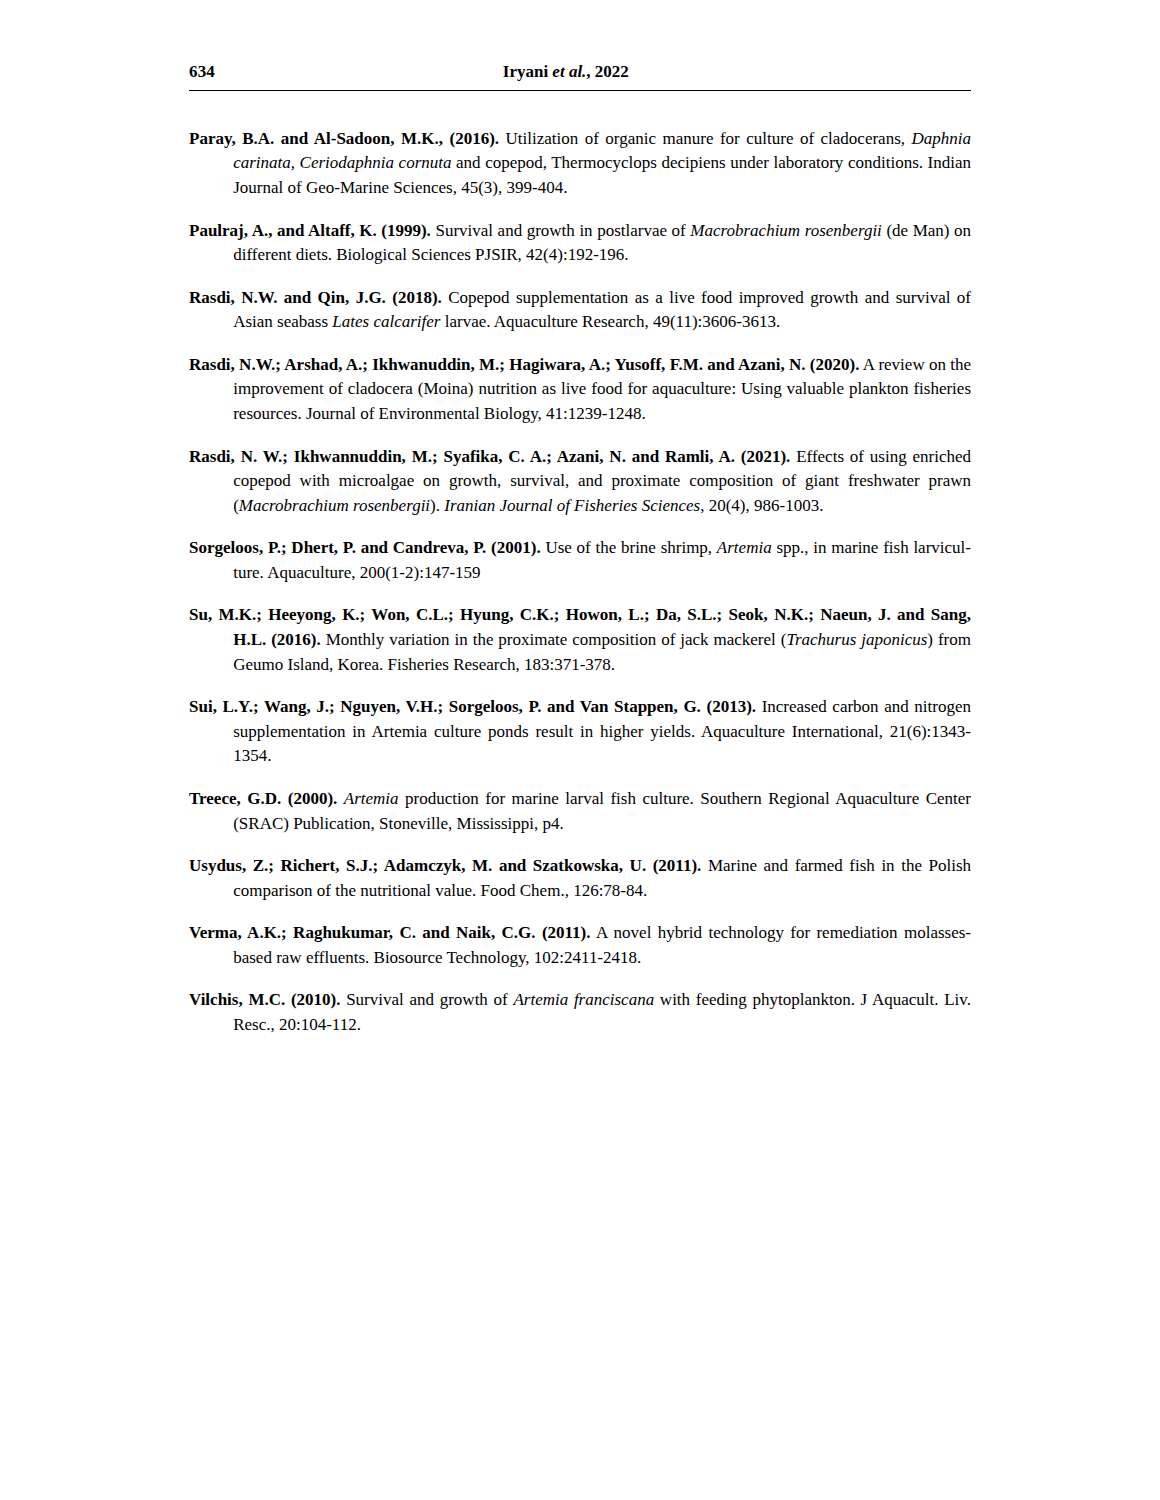634 Iryani et al., 2022
Paray, B.A. and Al-Sadoon, M.K., (2016). Utilization of organic manure for culture of cladocerans, Daphnia carinata, Ceriodaphnia cornuta and copepod, Thermocyclops decipiens under laboratory conditions. Indian Journal of Geo-Marine Sciences, 45(3), 399-404.
Paulraj, A., and Altaff, K. (1999). Survival and growth in postlarvae of Macrobrachium rosenbergii (de Man) on different diets. Biological Sciences PJSIR, 42(4):192-196.
Rasdi, N.W. and Qin, J.G. (2018). Copepod supplementation as a live food improved growth and survival of Asian seabass Lates calcarifer larvae. Aquaculture Research, 49(11):3606-3613.
Rasdi, N.W.; Arshad, A.; Ikhwanuddin, M.; Hagiwara, A.; Yusoff, F.M. and Azani, N. (2020). A review on the improvement of cladocera (Moina) nutrition as live food for aquaculture: Using valuable plankton fisheries resources. Journal of Environmental Biology, 41:1239-1248.
Rasdi, N. W.; Ikhwannuddin, M.; Syafika, C. A.; Azani, N. and Ramli, A. (2021). Effects of using enriched copepod with microalgae on growth, survival, and proximate composition of giant freshwater prawn (Macrobrachium rosenbergii). Iranian Journal of Fisheries Sciences, 20(4), 986-1003.
Sorgeloos, P.; Dhert, P. and Candreva, P. (2001). Use of the brine shrimp, Artemia spp., in marine fish larviculture. Aquaculture, 200(1-2):147-159
Su, M.K.; Heeyong, K.; Won, C.L.; Hyung, C.K.; Howon, L.; Da, S.L.; Seok, N.K.; Naeun, J. and Sang, H.L. (2016). Monthly variation in the proximate composition of jack mackerel (Trachurus japonicus) from Geumo Island, Korea. Fisheries Research, 183:371-378.
Sui, L.Y.; Wang, J.; Nguyen, V.H.; Sorgeloos, P. and Van Stappen, G. (2013). Increased carbon and nitrogen supplementation in Artemia culture ponds result in higher yields. Aquaculture International, 21(6):1343-1354.
Treece, G.D. (2000). Artemia production for marine larval fish culture. Southern Regional Aquaculture Center (SRAC) Publication, Stoneville, Mississippi, p4.
Usydus, Z.; Richert, S.J.; Adamczyk, M. and Szatkowska, U. (2011). Marine and farmed fish in the Polish comparison of the nutritional value. Food Chem., 126:78-84.
Verma, A.K.; Raghukumar, C. and Naik, C.G. (2011). A novel hybrid technology for remediation molasses-based raw effluents. Biosource Technology, 102:2411-2418.
Vilchis, M.C. (2010). Survival and growth of Artemia franciscana with feeding phytoplankton. J Aquacult. Liv. Resc., 20:104-112.